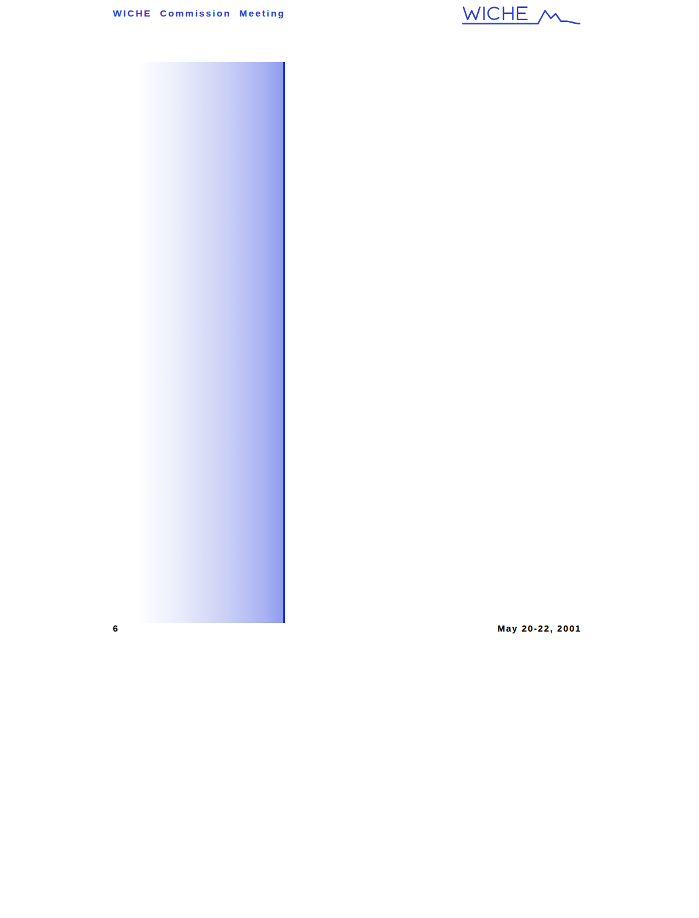WICHE Commission Meeting
6
May 20-22, 2001